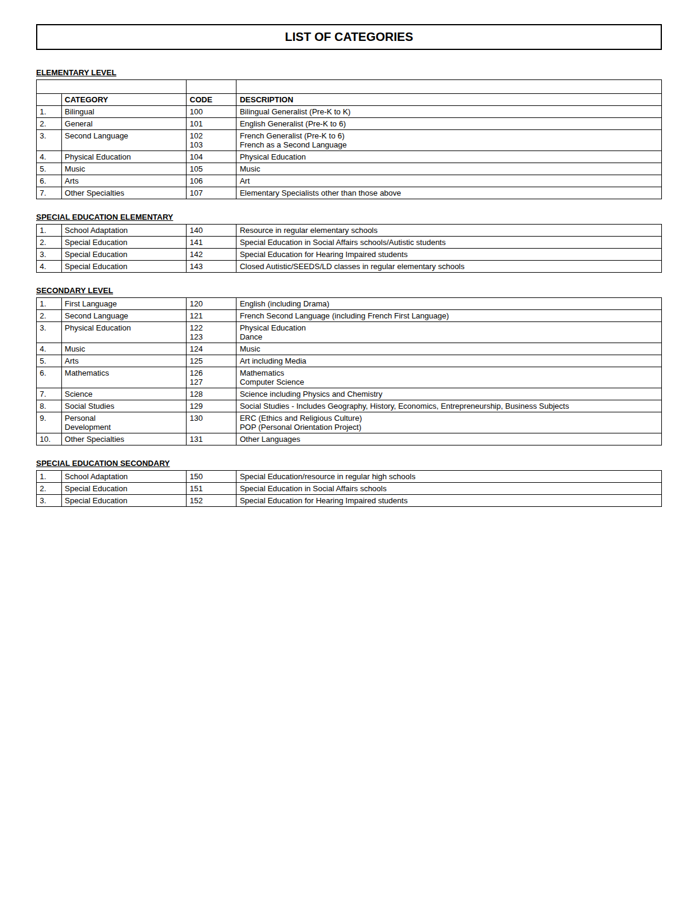LIST OF CATEGORIES
ELEMENTARY LEVEL
| | CATEGORY | CODE | DESCRIPTION |
| --- | --- | --- | --- |
| 1. | Bilingual | 100 | Bilingual Generalist (Pre-K to K) |
| 2. | General | 101 | English Generalist (Pre-K to 6) |
| 3. | Second Language | 102 103 | French Generalist (Pre-K to 6) French as a Second Language |
| 4. | Physical Education | 104 | Physical Education |
| 5. | Music | 105 | Music |
| 6. | Arts | 106 | Art |
| 7. | Other Specialties | 107 | Elementary Specialists other than those above |
SPECIAL EDUCATION ELEMENTARY
| 1. | School Adaptation | 140 | Resource in regular elementary schools |
| 2. | Special Education | 141 | Special Education in Social Affairs schools/Autistic students |
| 3. | Special Education | 142 | Special Education for Hearing Impaired students |
| 4. | Special Education | 143 | Closed Autistic/SEEDS/LD classes in regular elementary schools |
SECONDARY LEVEL
| 1. | First Language | 120 | English (including Drama) |
| 2. | Second Language | 121 | French Second Language (including French First Language) |
| 3. | Physical Education | 122 123 | Physical Education Dance |
| 4. | Music | 124 | Music |
| 5. | Arts | 125 | Art including Media |
| 6. | Mathematics | 126 127 | Mathematics Computer Science |
| 7. | Science | 128 | Science including Physics and Chemistry |
| 8. | Social Studies | 129 | Social Studies - Includes Geography, History, Economics, Entrepreneurship, Business Subjects |
| 9. | Personal Development | 130 | ERC (Ethics and Religious Culture) POP (Personal Orientation Project) |
| 10. | Other Specialties | 131 | Other Languages |
SPECIAL EDUCATION SECONDARY
| 1. | School Adaptation | 150 | Special Education/resource in regular high schools |
| 2. | Special Education | 151 | Special Education in Social Affairs schools |
| 3. | Special Education | 152 | Special Education for Hearing Impaired students |